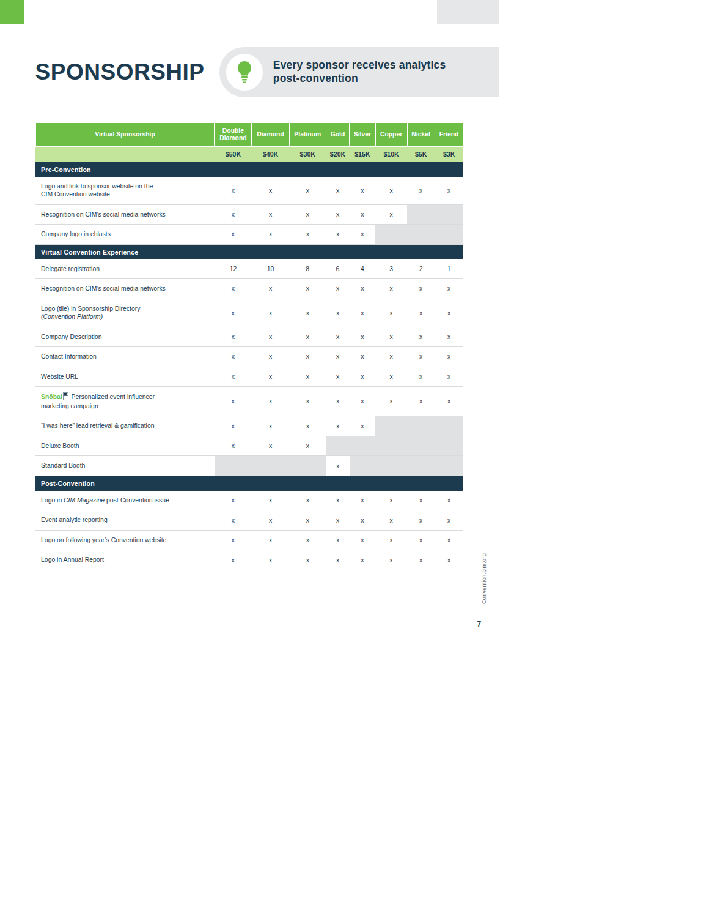SPONSORSHIP
Every sponsor receives analytics
post-convention
| Virtual Sponsorship | Double Diamond | Diamond | Platinum | Gold | Silver | Copper | Nickel | Friend |
| --- | --- | --- | --- | --- | --- | --- | --- | --- |
| | $50K | $40K | $30K | $20K | $15K | $10K | $5K | $3K |
| Pre-Convention |
| Logo and link to sponsor website on the CIM Convention website | x | x | x | x | x | x | x | x |
| Recognition on CIM’s social media networks | x | x | x | x | x | x | | |
| Company logo in eblasts | x | x | x | x | x | | | |
| Virtual Convention Experience |
| Delegate registration | 12 | 10 | 8 | 6 | 4 | 3 | 2 | 1 |
| Recognition on CIM’s social media networks | x | x | x | x | x | x | x | x |
| Logo (tile) in Sponsorship Directory (Convention Platform) | x | x | x | x | x | x | x | x |
| Company Description | x | x | x | x | x | x | x | x |
| Contact Information | x | x | x | x | x | x | x | x |
| Website URL | x | x | x | x | x | x | x | x |
| Snöbal Personalized event influencer marketing campaign | x | x | x | x | x | x | x | x |
| “I was here” lead retrieval & gamification | x | x | x | x | x | | | |
| Deluxe Booth | x | x | x | | | | | |
| Standard Booth | | | | x | | | | |
| Post-Convention |
| Logo in CIM Magazine post-Convention issue | x | x | x | x | x | x | x | x |
| Event analytic reporting | x | x | x | x | x | x | x | x |
| Logo on following year’s Convention website | x | x | x | x | x | x | x | x |
| Logo in Annual Report | x | x | x | x | x | x | x | x |
Convention.cim.org
7